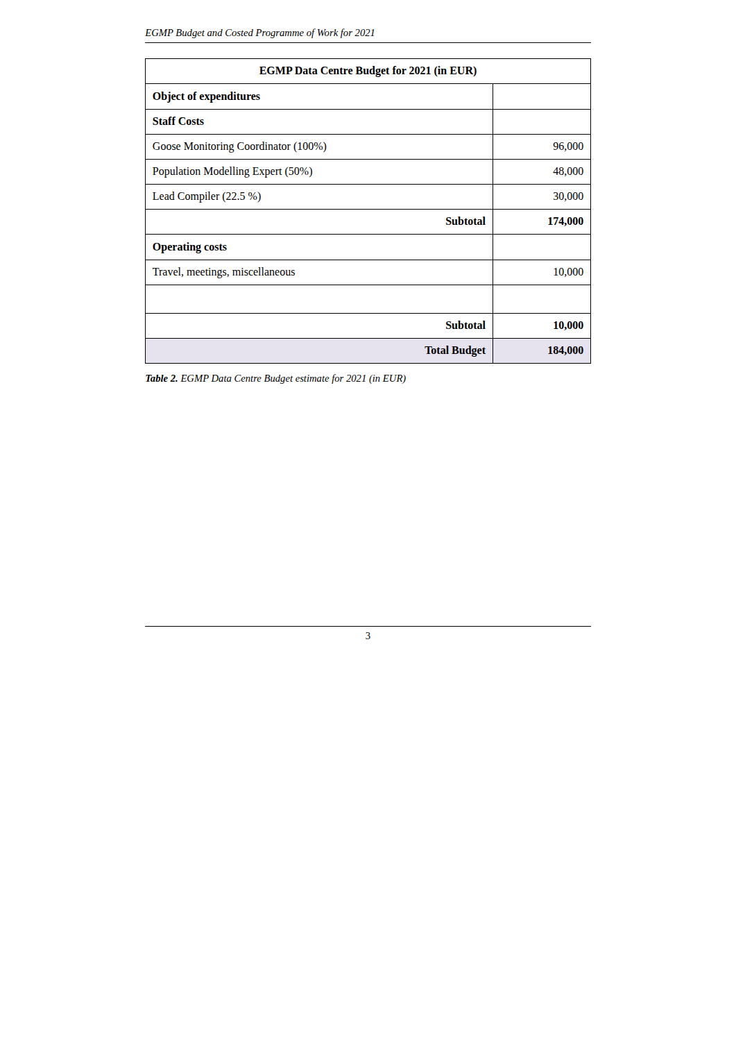EGMP Budget and Costed Programme of Work for 2021
| EGMP Data Centre Budget for 2021 (in EUR) |
| Object of expenditures | |
| Staff Costs | |
| Goose Monitoring Coordinator (100%) | 96,000 |
| Population Modelling Expert (50%) | 48,000 |
| Lead Compiler (22.5 %) | 30,000 |
| Subtotal | 174,000 |
| Operating costs | |
| Travel, meetings, miscellaneous | 10,000 |
| Subtotal | 10,000 |
| Total Budget | 184,000 |
Table 2. EGMP Data Centre Budget estimate for 2021 (in EUR)
3